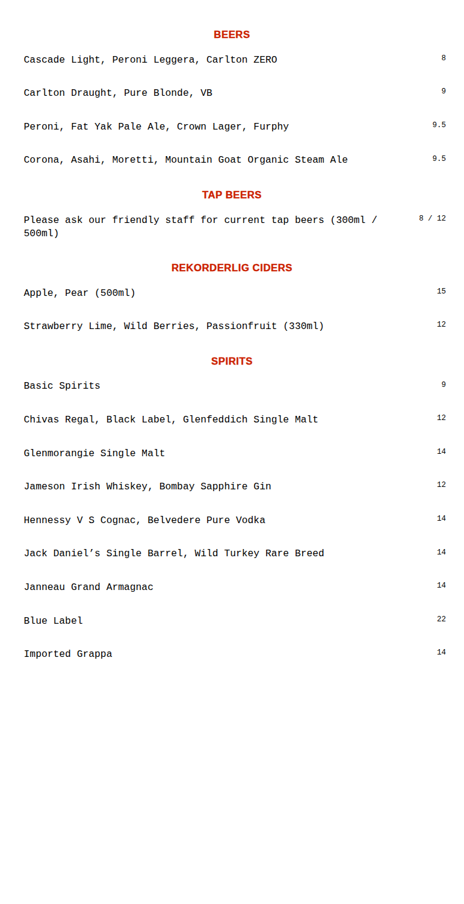Beers
Cascade Light, Peroni Leggera, Carlton ZERO 8
Carlton Draught, Pure Blonde, VB 9
Peroni, Fat Yak Pale Ale, Crown Lager, Furphy 9.5
Corona, Asahi, Moretti, Mountain Goat Organic Steam Ale 9.5
Tap Beers
Please ask our friendly staff for current tap beers (300ml / 500ml) 8 / 12
Rekorderlig Ciders
Apple, Pear (500ml) 15
Strawberry Lime, Wild Berries, Passionfruit (330ml) 12
Spirits
Basic Spirits 9
Chivas Regal, Black Label, Glenfeddich Single Malt 12
Glenmorangie Single Malt 14
Jameson Irish Whiskey, Bombay Sapphire Gin 12
Hennessy V S Cognac, Belvedere Pure Vodka 14
Jack Daniel’s Single Barrel, Wild Turkey Rare Breed 14
Janneau Grand Armagnac 14
Blue Label 22
Imported Grappa 14